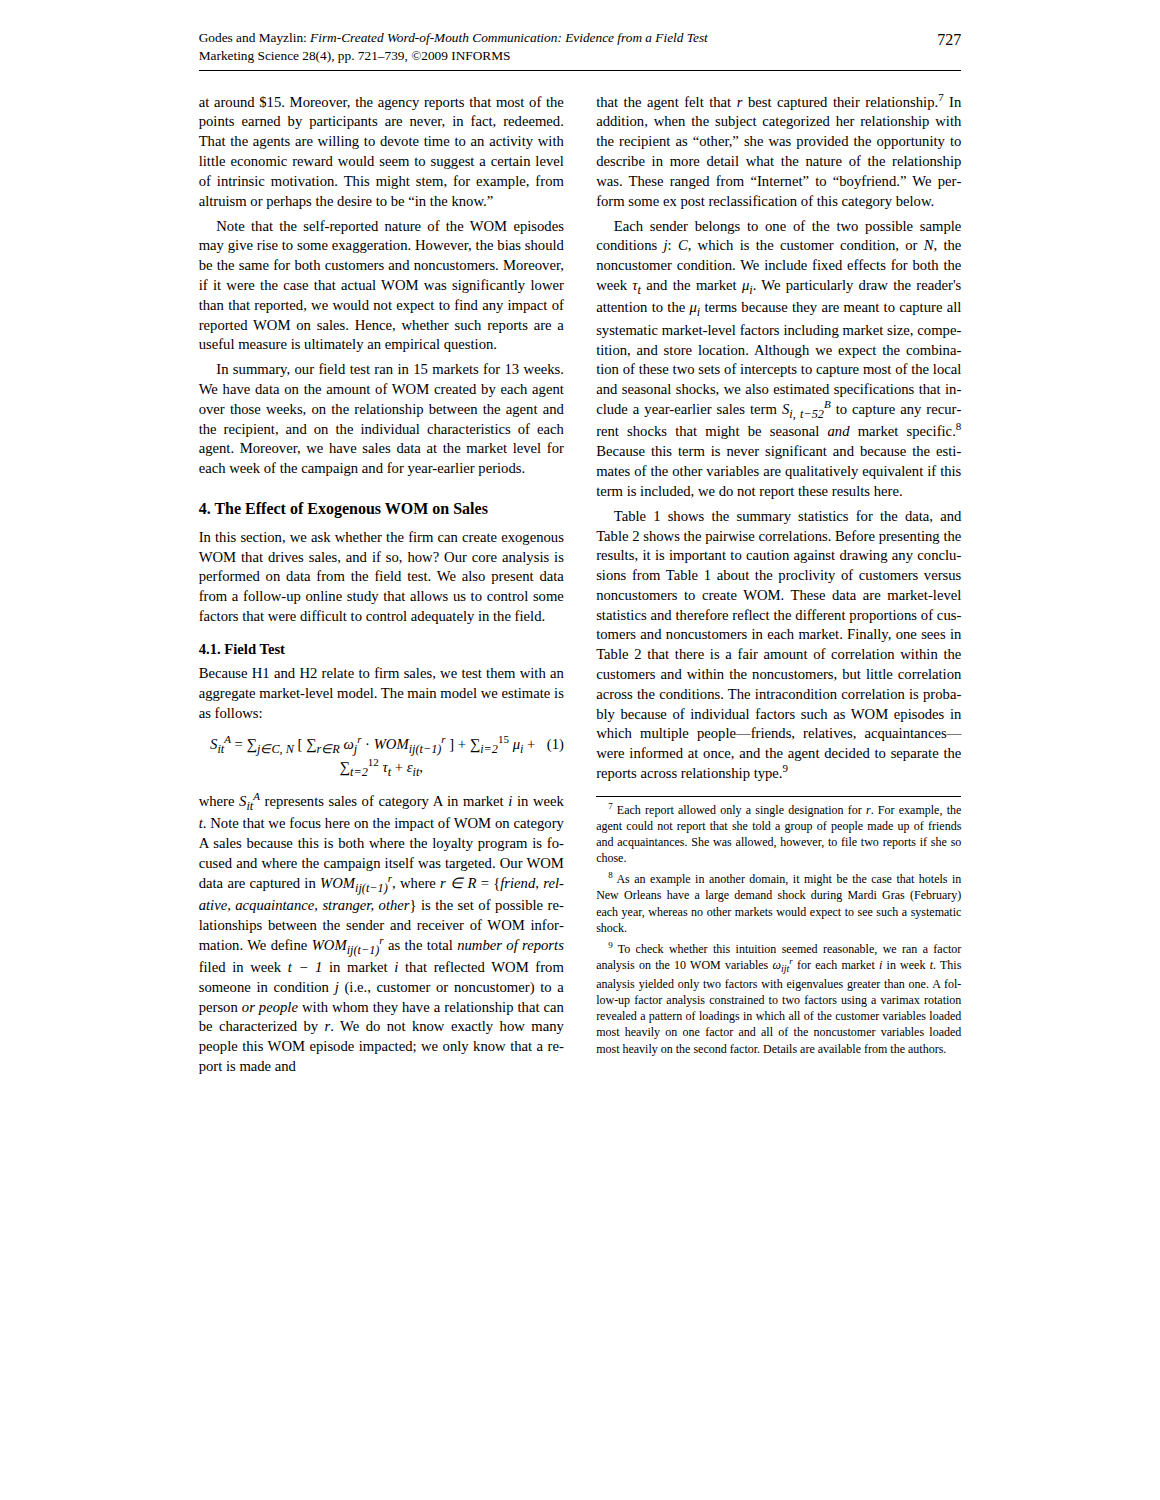Godes and Mayzlin: Firm-Created Word-of-Mouth Communication: Evidence from a Field Test
Marketing Science 28(4), pp. 721–739, ©2009 INFORMS
727
at around $15. Moreover, the agency reports that most of the points earned by participants are never, in fact, redeemed. That the agents are willing to devote time to an activity with little economic reward would seem to suggest a certain level of intrinsic motivation. This might stem, for example, from altruism or perhaps the desire to be “in the know.”
Note that the self-reported nature of the WOM episodes may give rise to some exaggeration. However, the bias should be the same for both customers and noncustomers. Moreover, if it were the case that actual WOM was significantly lower than that reported, we would not expect to find any impact of reported WOM on sales. Hence, whether such reports are a useful measure is ultimately an empirical question.
In summary, our field test ran in 15 markets for 13 weeks. We have data on the amount of WOM created by each agent over those weeks, on the relationship between the agent and the recipient, and on the individual characteristics of each agent. Moreover, we have sales data at the market level for each week of the campaign and for year-earlier periods.
4. The Effect of Exogenous WOM on Sales
In this section, we ask whether the firm can create exogenous WOM that drives sales, and if so, how? Our core analysis is performed on data from the field test. We also present data from a follow-up online study that allows us to control some factors that were difficult to control adequately in the field.
4.1. Field Test
Because H1 and H2 relate to firm sales, we test them with an aggregate market-level model. The main model we estimate is as follows:
(1) SitA = ∑j∈C, N [ ∑r∈R ωjr · WOMij(t−1)r ] + ∑i=215 μi + ∑t=212 τt + εit,
where SitA represents sales of category A in market i in week t. Note that we focus here on the impact of WOM on category A sales because this is both where the loyalty program is focused and where the campaign itself was targeted. Our WOM data are captured in WOMij(t−1)r, where r ∈ R = {friend, relative, acquaintance, stranger, other} is the set of possible relationships between the sender and receiver of WOM information. We define WOMij(t−1)r as the total number of reports filed in week t − 1 in market i that reflected WOM from someone in condition j (i.e., customer or noncustomer) to a person or people with whom they have a relationship that can be characterized by r. We do not know exactly how many people this WOM episode impacted; we only know that a report is made and
that the agent felt that r best captured their relationship.7 In addition, when the subject categorized her relationship with the recipient as “other,” she was provided the opportunity to describe in more detail what the nature of the relationship was. These ranged from “Internet” to “boyfriend.” We perform some ex post reclassification of this category below.
Each sender belongs to one of the two possible sample conditions j: C, which is the customer condition, or N, the noncustomer condition. We include fixed effects for both the week τt and the market μi. We particularly draw the reader's attention to the μi terms because they are meant to capture all systematic market-level factors including market size, competition, and store location. Although we expect the combination of these two sets of intercepts to capture most of the local and seasonal shocks, we also estimated specifications that include a year-earlier sales term Si, t−52B to capture any recurrent shocks that might be seasonal and market specific.8 Because this term is never significant and because the estimates of the other variables are qualitatively equivalent if this term is included, we do not report these results here.
Table 1 shows the summary statistics for the data, and Table 2 shows the pairwise correlations. Before presenting the results, it is important to caution against drawing any conclusions from Table 1 about the proclivity of customers versus noncustomers to create WOM. These data are market-level statistics and therefore reflect the different proportions of customers and noncustomers in each market. Finally, one sees in Table 2 that there is a fair amount of correlation within the customers and within the noncustomers, but little correlation across the conditions. The intracondition correlation is probably because of individual factors such as WOM episodes in which multiple people—friends, relatives, acquaintances—were informed at once, and the agent decided to separate the reports across relationship type.9
7 Each report allowed only a single designation for r. For example, the agent could not report that she told a group of people made up of friends and acquaintances. She was allowed, however, to file two reports if she so chose.
8 As an example in another domain, it might be the case that hotels in New Orleans have a large demand shock during Mardi Gras (February) each year, whereas no other markets would expect to see such a systematic shock.
9 To check whether this intuition seemed reasonable, we ran a factor analysis on the 10 WOM variables ωijtr for each market i in week t. This analysis yielded only two factors with eigenvalues greater than one. A follow-up factor analysis constrained to two factors using a varimax rotation revealed a pattern of loadings in which all of the customer variables loaded most heavily on one factor and all of the noncustomer variables loaded most heavily on the second factor. Details are available from the authors.